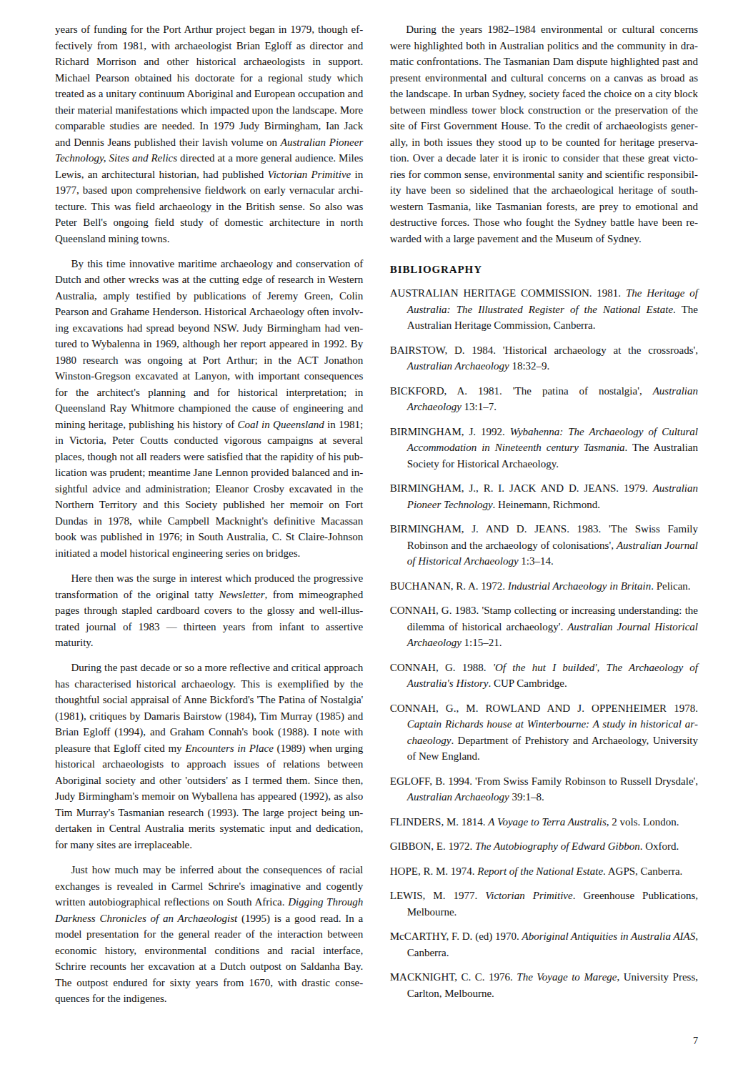years of funding for the Port Arthur project began in 1979, though effectively from 1981, with archaeologist Brian Egloff as director and Richard Morrison and other historical archaeologists in support. Michael Pearson obtained his doctorate for a regional study which treated as a unitary continuum Aboriginal and European occupation and their material manifestations which impacted upon the landscape. More comparable studies are needed. In 1979 Judy Birmingham, Ian Jack and Dennis Jeans published their lavish volume on Australian Pioneer Technology, Sites and Relics directed at a more general audience. Miles Lewis, an architectural historian, had published Victorian Primitive in 1977, based upon comprehensive fieldwork on early vernacular architecture. This was field archaeology in the British sense. So also was Peter Bell's ongoing field study of domestic architecture in north Queensland mining towns.
By this time innovative maritime archaeology and conservation of Dutch and other wrecks was at the cutting edge of research in Western Australia, amply testified by publications of Jeremy Green, Colin Pearson and Grahame Henderson. Historical Archaeology often involving excavations had spread beyond NSW. Judy Birmingham had ventured to Wybalenna in 1969, although her report appeared in 1992. By 1980 research was ongoing at Port Arthur; in the ACT Jonathon Winston-Gregson excavated at Lanyon, with important consequences for the architect's planning and for historical interpretation; in Queensland Ray Whitmore championed the cause of engineering and mining heritage, publishing his history of Coal in Queensland in 1981; in Victoria, Peter Coutts conducted vigorous campaigns at several places, though not all readers were satisfied that the rapidity of his publication was prudent; meantime Jane Lennon provided balanced and insightful advice and administration; Eleanor Crosby excavated in the Northern Territory and this Society published her memoir on Fort Dundas in 1978, while Campbell Macknight's definitive Macassan book was published in 1976; in South Australia, C. St Claire-Johnson initiated a model historical engineering series on bridges.
Here then was the surge in interest which produced the progressive transformation of the original tatty Newsletter, from mimeographed pages through stapled cardboard covers to the glossy and well-illustrated journal of 1983 — thirteen years from infant to assertive maturity.
During the past decade or so a more reflective and critical approach has characterised historical archaeology. This is exemplified by the thoughtful social appraisal of Anne Bickford's 'The Patina of Nostalgia' (1981), critiques by Damaris Bairstow (1984), Tim Murray (1985) and Brian Egloff (1994), and Graham Connah's book (1988). I note with pleasure that Egloff cited my Encounters in Place (1989) when urging historical archaeologists to approach issues of relations between Aboriginal society and other 'outsiders' as I termed them. Since then, Judy Birmingham's memoir on Wyballena has appeared (1992), as also Tim Murray's Tasmanian research (1993). The large project being undertaken in Central Australia merits systematic input and dedication, for many sites are irreplaceable.
Just how much may be inferred about the consequences of racial exchanges is revealed in Carmel Schrire's imaginative and cogently written autobiographical reflections on South Africa. Digging Through Darkness Chronicles of an Archaeologist (1995) is a good read. In a model presentation for the general reader of the interaction between economic history, environmental conditions and racial interface, Schrire recounts her excavation at a Dutch outpost on Saldanha Bay. The outpost endured for sixty years from 1670, with drastic consequences for the indigenes.
During the years 1982–1984 environmental or cultural concerns were highlighted both in Australian politics and the community in dramatic confrontations. The Tasmanian Dam dispute highlighted past and present environmental and cultural concerns on a canvas as broad as the landscape. In urban Sydney, society faced the choice on a city block between mindless tower block construction or the preservation of the site of First Government House. To the credit of archaeologists generally, in both issues they stood up to be counted for heritage preservation. Over a decade later it is ironic to consider that these great victories for common sense, environmental sanity and scientific responsibility have been so sidelined that the archaeological heritage of southwestern Tasmania, like Tasmanian forests, are prey to emotional and destructive forces. Those who fought the Sydney battle have been rewarded with a large pavement and the Museum of Sydney.
BIBLIOGRAPHY
AUSTRALIAN HERITAGE COMMISSION. 1981. The Heritage of Australia: The Illustrated Register of the National Estate. The Australian Heritage Commission, Canberra.
BAIRSTOW, D. 1984. 'Historical archaeology at the crossroads', Australian Archaeology 18:32–9.
BICKFORD, A. 1981. 'The patina of nostalgia', Australian Archaeology 13:1–7.
BIRMINGHAM, J. 1992. Wybahenna: The Archaeology of Cultural Accommodation in Nineteenth century Tasmania. The Australian Society for Historical Archaeology.
BIRMINGHAM, J., R. I. JACK AND D. JEANS. 1979. Australian Pioneer Technology. Heinemann, Richmond.
BIRMINGHAM, J. AND D. JEANS. 1983. 'The Swiss Family Robinson and the archaeology of colonisations', Australian Journal of Historical Archaeology 1:3–14.
BUCHANAN, R. A. 1972. Industrial Archaeology in Britain. Pelican.
CONNAH, G. 1983. 'Stamp collecting or increasing understanding: the dilemma of historical archaeology'. Australian Journal Historical Archaeology 1:15–21.
CONNAH, G. 1988. 'Of the hut I builded', The Archaeology of Australia's History. CUP Cambridge.
CONNAH, G., M. ROWLAND AND J. OPPENHEIMER 1978. Captain Richards house at Winterbourne: A study in historical archaeology. Department of Prehistory and Archaeology, University of New England.
EGLOFF, B. 1994. 'From Swiss Family Robinson to Russell Drysdale', Australian Archaeology 39:1–8.
FLINDERS, M. 1814. A Voyage to Terra Australis, 2 vols. London.
GIBBON, E. 1972. The Autobiography of Edward Gibbon. Oxford.
HOPE, R. M. 1974. Report of the National Estate. AGPS, Canberra.
LEWIS, M. 1977. Victorian Primitive. Greenhouse Publications, Melbourne.
McCARTHY, F. D. (ed) 1970. Aboriginal Antiquities in Australia AIAS, Canberra.
MACKNIGHT, C. C. 1976. The Voyage to Marege, University Press, Carlton, Melbourne.
7